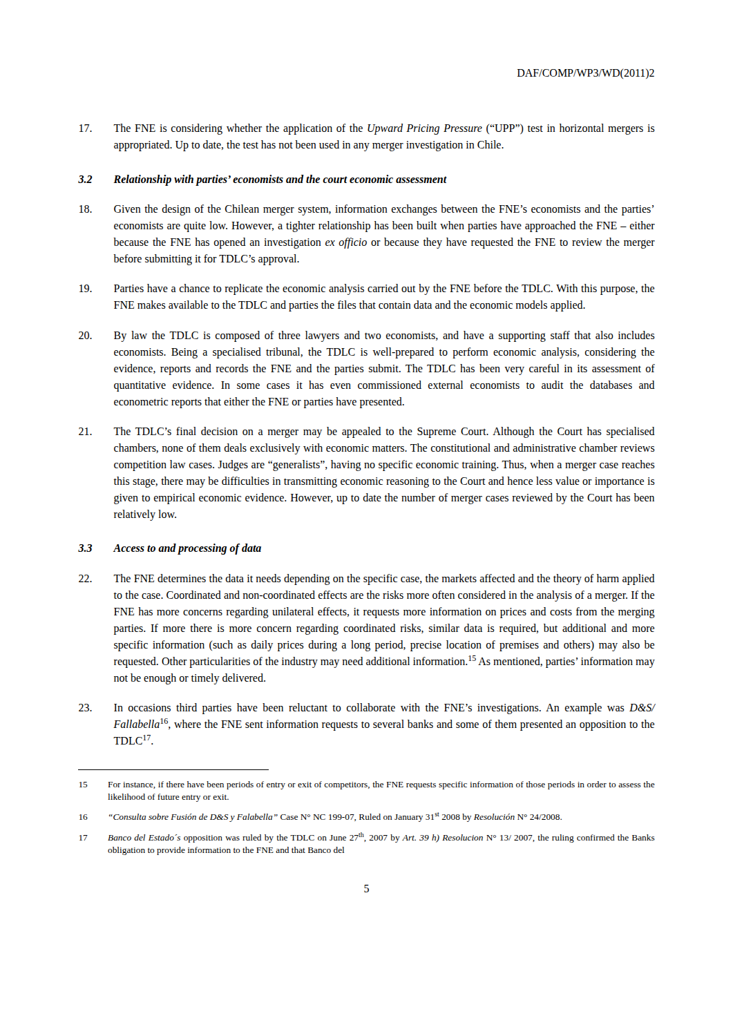DAF/COMP/WP3/WD(2011)2
17. The FNE is considering whether the application of the Upward Pricing Pressure (“UPP”) test in horizontal mergers is appropriated. Up to date, the test has not been used in any merger investigation in Chile.
3.2 Relationship with parties’ economists and the court economic assessment
18. Given the design of the Chilean merger system, information exchanges between the FNE’s economists and the parties’ economists are quite low. However, a tighter relationship has been built when parties have approached the FNE – either because the FNE has opened an investigation ex officio or because they have requested the FNE to review the merger before submitting it for TDLC’s approval.
19. Parties have a chance to replicate the economic analysis carried out by the FNE before the TDLC. With this purpose, the FNE makes available to the TDLC and parties the files that contain data and the economic models applied.
20. By law the TDLC is composed of three lawyers and two economists, and have a supporting staff that also includes economists. Being a specialised tribunal, the TDLC is well-prepared to perform economic analysis, considering the evidence, reports and records the FNE and the parties submit. The TDLC has been very careful in its assessment of quantitative evidence. In some cases it has even commissioned external economists to audit the databases and econometric reports that either the FNE or parties have presented.
21. The TDLC’s final decision on a merger may be appealed to the Supreme Court. Although the Court has specialised chambers, none of them deals exclusively with economic matters. The constitutional and administrative chamber reviews competition law cases. Judges are “generalists”, having no specific economic training. Thus, when a merger case reaches this stage, there may be difficulties in transmitting economic reasoning to the Court and hence less value or importance is given to empirical economic evidence. However, up to date the number of merger cases reviewed by the Court has been relatively low.
3.3 Access to and processing of data
22. The FNE determines the data it needs depending on the specific case, the markets affected and the theory of harm applied to the case. Coordinated and non-coordinated effects are the risks more often considered in the analysis of a merger. If the FNE has more concerns regarding unilateral effects, it requests more information on prices and costs from the merging parties. If more there is more concern regarding coordinated risks, similar data is required, but additional and more specific information (such as daily prices during a long period, precise location of premises and others) may also be requested. Other particularities of the industry may need additional information.15 As mentioned, parties’ information may not be enough or timely delivered.
23. In occasions third parties have been reluctant to collaborate with the FNE’s investigations. An example was D&S/ Fallabella16, where the FNE sent information requests to several banks and some of them presented an opposition to the TDLC17.
15
For instance, if there have been periods of entry or exit of competitors, the FNE requests specific information of those periods in order to assess the likelihood of future entry or exit.
16
“Consulta sobre Fusión de D&S y Falabella” Case N° NC 199-07, Ruled on January 31st 2008 by Resolución N° 24/2008.
17
Banco del Estado´s opposition was ruled by the TDLC on June 27th, 2007 by Art. 39 h) Resolucion N° 13/ 2007, the ruling confirmed the Banks obligation to provide information to the FNE and that Banco del
5